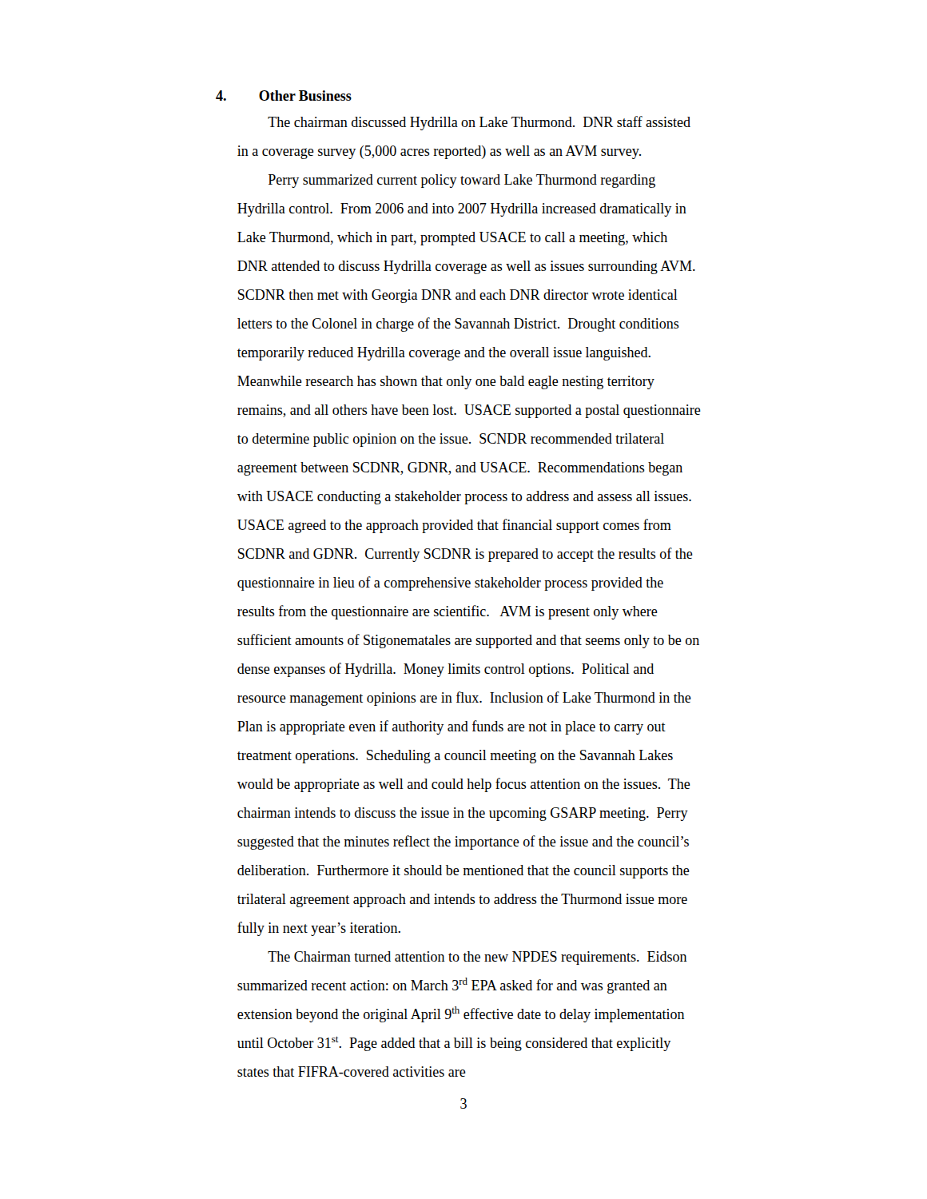4. Other Business
The chairman discussed Hydrilla on Lake Thurmond. DNR staff assisted in a coverage survey (5,000 acres reported) as well as an AVM survey.
Perry summarized current policy toward Lake Thurmond regarding Hydrilla control. From 2006 and into 2007 Hydrilla increased dramatically in Lake Thurmond, which in part, prompted USACE to call a meeting, which DNR attended to discuss Hydrilla coverage as well as issues surrounding AVM. SCDNR then met with Georgia DNR and each DNR director wrote identical letters to the Colonel in charge of the Savannah District. Drought conditions temporarily reduced Hydrilla coverage and the overall issue languished. Meanwhile research has shown that only one bald eagle nesting territory remains, and all others have been lost. USACE supported a postal questionnaire to determine public opinion on the issue. SCNDR recommended trilateral agreement between SCDNR, GDNR, and USACE. Recommendations began with USACE conducting a stakeholder process to address and assess all issues. USACE agreed to the approach provided that financial support comes from SCDNR and GDNR. Currently SCDNR is prepared to accept the results of the questionnaire in lieu of a comprehensive stakeholder process provided the results from the questionnaire are scientific. AVM is present only where sufficient amounts of Stigonematales are supported and that seems only to be on dense expanses of Hydrilla. Money limits control options. Political and resource management opinions are in flux. Inclusion of Lake Thurmond in the Plan is appropriate even if authority and funds are not in place to carry out treatment operations. Scheduling a council meeting on the Savannah Lakes would be appropriate as well and could help focus attention on the issues. The chairman intends to discuss the issue in the upcoming GSARP meeting. Perry suggested that the minutes reflect the importance of the issue and the council’s deliberation. Furthermore it should be mentioned that the council supports the trilateral agreement approach and intends to address the Thurmond issue more fully in next year’s iteration.
The Chairman turned attention to the new NPDES requirements. Eidson summarized recent action: on March 3rd EPA asked for and was granted an extension beyond the original April 9th effective date to delay implementation until October 31st. Page added that a bill is being considered that explicitly states that FIFRA-covered activities are
3